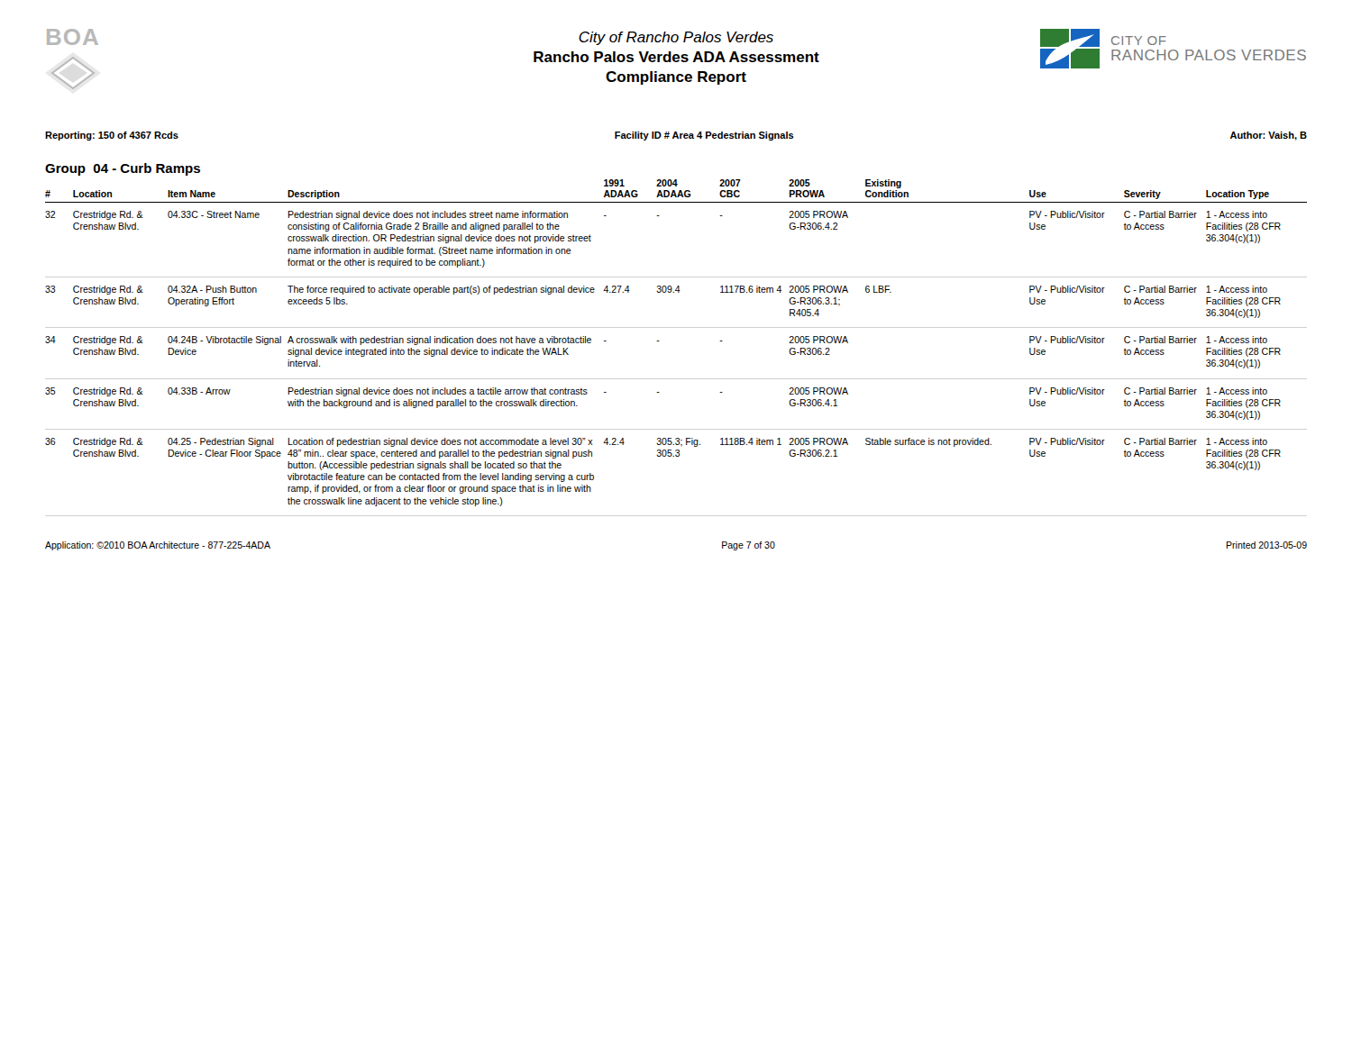BOA
City of Rancho Palos Verdes
Rancho Palos Verdes ADA Assessment
Compliance Report
CITY OF
RANCHO PALOS VERDES
Reporting: 150 of 4367 Rcds
Facility ID # Area 4 Pedestrian Signals
Author: Vaish, B
Group 04 - Curb Ramps
| # | Location | Item Name | Description | 1991 ADAAG | 2004 ADAAG | 2007 CBC | 2005 PROWA | Existing Condition | Use | Severity | Location Type |
| --- | --- | --- | --- | --- | --- | --- | --- | --- | --- | --- | --- |
| 32 | Crestridge Rd. & Crenshaw Blvd. | 04.33C - Street Name | Pedestrian signal device does not includes street name information consisting of California Grade 2 Braille and aligned parallel to the crosswalk direction. OR Pedestrian signal device does not provide street name information in audible format. (Street name information in one format or the other is required to be compliant.) | - | - | - | 2005 PROWA G-R306.4.2 | | PV - Public/Visitor Use | C - Partial Barrier to Access | 1 - Access into Facilities (28 CFR 36.304(c)(1)) |
| 33 | Crestridge Rd. & Crenshaw Blvd. | 04.32A - Push Button Operating Effort | The force required to activate operable part(s) of pedestrian signal device exceeds 5 lbs. | 4.27.4 | 309.4 | 1117B.6 item 4 | 2005 PROWA G-R306.3.1; R405.4 | 6 LBF. | PV - Public/Visitor Use | C - Partial Barrier to Access | 1 - Access into Facilities (28 CFR 36.304(c)(1)) |
| 34 | Crestridge Rd. & Crenshaw Blvd. | 04.24B - Vibrotactile Signal Device | A crosswalk with pedestrian signal indication does not have a vibrotactile signal device integrated into the signal device to indicate the WALK interval. | - | - | - | 2005 PROWA G-R306.2 | | PV - Public/Visitor Use | C - Partial Barrier to Access | 1 - Access into Facilities (28 CFR 36.304(c)(1)) |
| 35 | Crestridge Rd. & Crenshaw Blvd. | 04.33B - Arrow | Pedestrian signal device does not includes a tactile arrow that contrasts with the background and is aligned parallel to the crosswalk direction. | - | - | - | 2005 PROWA G-R306.4.1 | | PV - Public/Visitor Use | C - Partial Barrier to Access | 1 - Access into Facilities (28 CFR 36.304(c)(1)) |
| 36 | Crestridge Rd. & Crenshaw Blvd. | 04.25 - Pedestrian Signal Device - Clear Floor Space | Location of pedestrian signal device does not accommodate a level 30” x 48” min.. clear space, centered and parallel to the pedestrian signal push button. (Accessible pedestrian signals shall be located so that the vibrotactile feature can be contacted from the level landing serving a curb ramp, if provided, or from a clear floor or ground space that is in line with the crosswalk line adjacent to the vehicle stop line.) | 4.2.4 | 305.3; Fig. 305.3 | 1118B.4 item 1 | 2005 PROWA G-R306.2.1 | Stable surface is not provided. | PV - Public/Visitor Use | C - Partial Barrier to Access | 1 - Access into Facilities (28 CFR 36.304(c)(1)) |
Application: ©2010 BOA Architecture - 877-225-4ADA
Page 7 of 30
Printed 2013-05-09